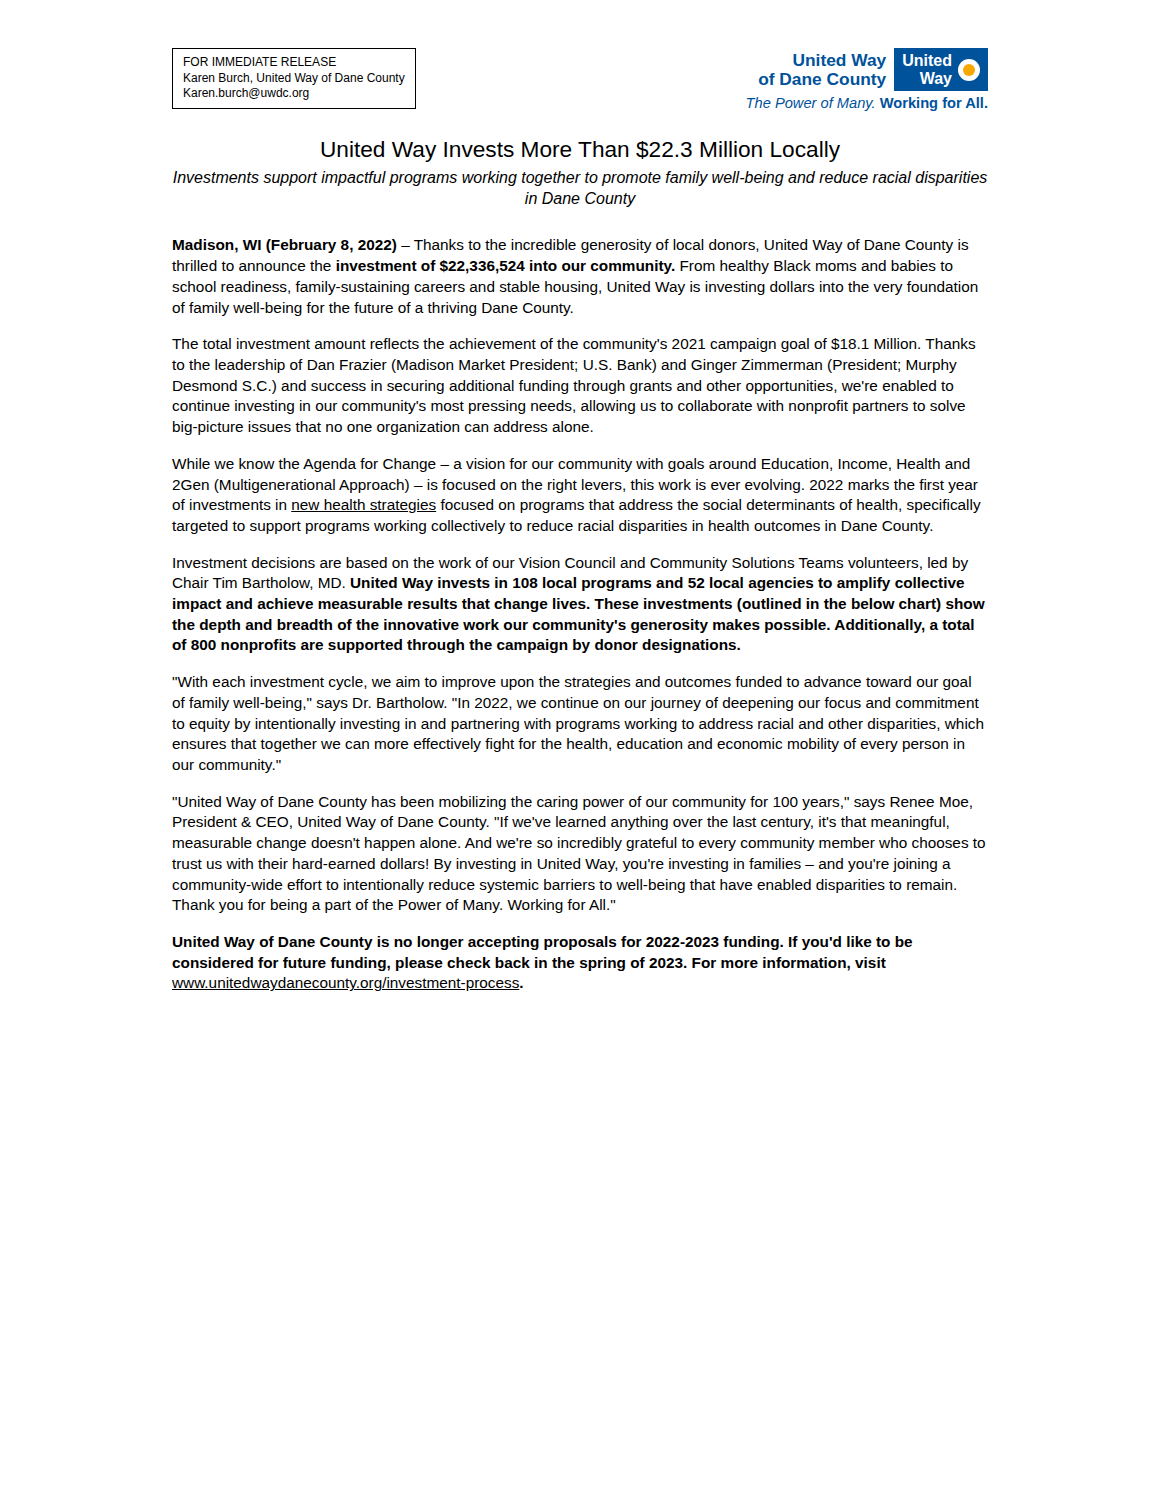FOR IMMEDIATE RELEASE
Karen Burch, United Way of Dane County
Karen.burch@uwdc.org
United Way
of Dane County
United
Way
The Power of Many. Working for All.
United Way Invests More Than $22.3 Million Locally
Investments support impactful programs working together to promote family well-being and reduce racial disparities in Dane County
Madison, WI (February 8, 2022) – Thanks to the incredible generosity of local donors, United Way of Dane County is thrilled to announce the investment of $22,336,524 into our community. From healthy Black moms and babies to school readiness, family-sustaining careers and stable housing, United Way is investing dollars into the very foundation of family well-being for the future of a thriving Dane County.
The total investment amount reflects the achievement of the community's 2021 campaign goal of $18.1 Million. Thanks to the leadership of Dan Frazier (Madison Market President; U.S. Bank) and Ginger Zimmerman (President; Murphy Desmond S.C.) and success in securing additional funding through grants and other opportunities, we're enabled to continue investing in our community's most pressing needs, allowing us to collaborate with nonprofit partners to solve big-picture issues that no one organization can address alone.
While we know the Agenda for Change – a vision for our community with goals around Education, Income, Health and 2Gen (Multigenerational Approach) – is focused on the right levers, this work is ever evolving. 2022 marks the first year of investments in new health strategies focused on programs that address the social determinants of health, specifically targeted to support programs working collectively to reduce racial disparities in health outcomes in Dane County.
Investment decisions are based on the work of our Vision Council and Community Solutions Teams volunteers, led by Chair Tim Bartholow, MD. United Way invests in 108 local programs and 52 local agencies to amplify collective impact and achieve measurable results that change lives. These investments (outlined in the below chart) show the depth and breadth of the innovative work our community's generosity makes possible. Additionally, a total of 800 nonprofits are supported through the campaign by donor designations.
"With each investment cycle, we aim to improve upon the strategies and outcomes funded to advance toward our goal of family well-being," says Dr. Bartholow. "In 2022, we continue on our journey of deepening our focus and commitment to equity by intentionally investing in and partnering with programs working to address racial and other disparities, which ensures that together we can more effectively fight for the health, education and economic mobility of every person in our community."
"United Way of Dane County has been mobilizing the caring power of our community for 100 years," says Renee Moe, President & CEO, United Way of Dane County. "If we've learned anything over the last century, it's that meaningful, measurable change doesn't happen alone. And we're so incredibly grateful to every community member who chooses to trust us with their hard-earned dollars! By investing in United Way, you're investing in families – and you're joining a community-wide effort to intentionally reduce systemic barriers to well-being that have enabled disparities to remain. Thank you for being a part of the Power of Many. Working for All."
United Way of Dane County is no longer accepting proposals for 2022-2023 funding. If you'd like to be considered for future funding, please check back in the spring of 2023. For more information, visit www.unitedwaydanecounty.org/investment-process.